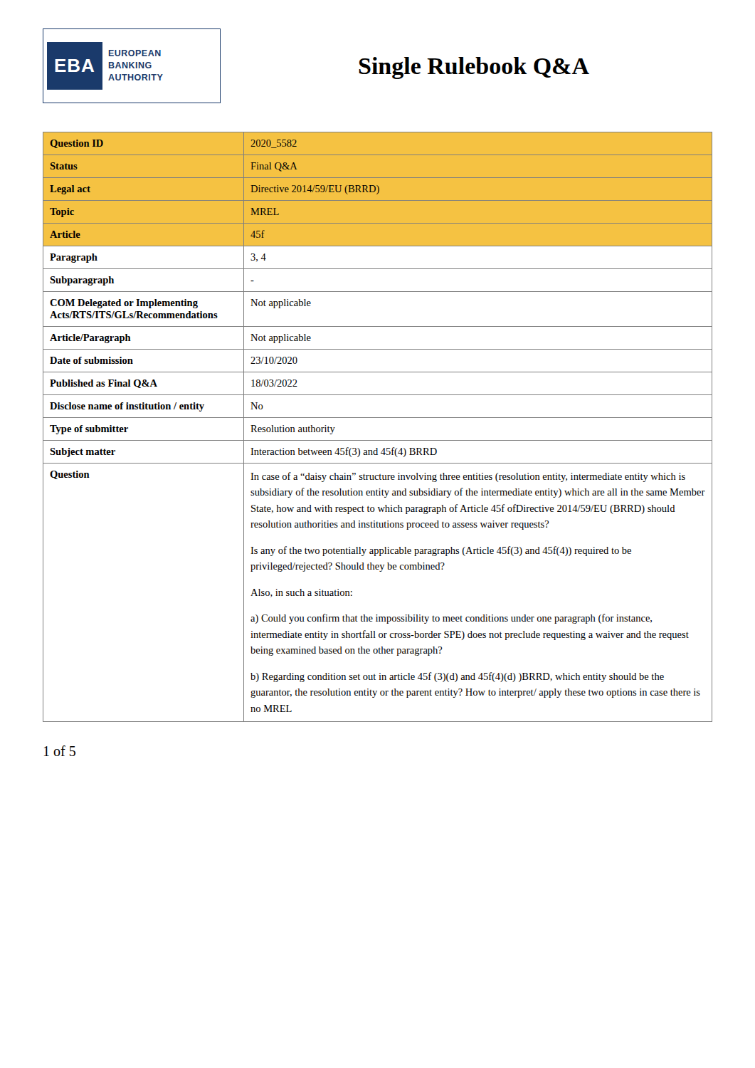EBA
EUROPEAN
BANKING
AUTHORITY
Single Rulebook Q&A
| Question ID | 2020_5582 |
| Status | Final Q&A |
| Legal act | Directive 2014/59/EU (BRRD) |
| Topic | MREL |
| Article | 45f |
| Paragraph | 3, 4 |
| Subparagraph | - |
| COM Delegated or Implementing Acts/RTS/ITS/GLs/Recommendations | Not applicable |
| Article/Paragraph | Not applicable |
| Date of submission | 23/10/2020 |
| Published as Final Q&A | 18/03/2022 |
| Disclose name of institution / entity | No |
| Type of submitter | Resolution authority |
| Subject matter | Interaction between 45f(3) and 45f(4) BRRD |
| Question | In case of a “daisy chain” structure involving three entities (resolution entity, intermediate entity which is subsidiary of the resolution entity and subsidiary of the intermediate entity) which are all in the same Member State, how and with respect to which paragraph of Article 45f ofDirective 2014/59/EU (BRRD) should resolution authorities and institutions proceed to assess waiver requests? Is any of the two potentially applicable paragraphs (Article 45f(3) and 45f(4)) required to be privileged/rejected? Should they be combined? Also, in such a situation: a) Could you confirm that the impossibility to meet conditions under one paragraph (for instance, intermediate entity in shortfall or cross-border SPE) does not preclude requesting a waiver and the request being examined based on the other paragraph? b) Regarding condition set out in article 45f (3)(d) and 45f(4)(d) )BRRD, which entity should be the guarantor, the resolution entity or the parent entity? How to interpret/ apply these two options in case there is no MREL |
1 of 5